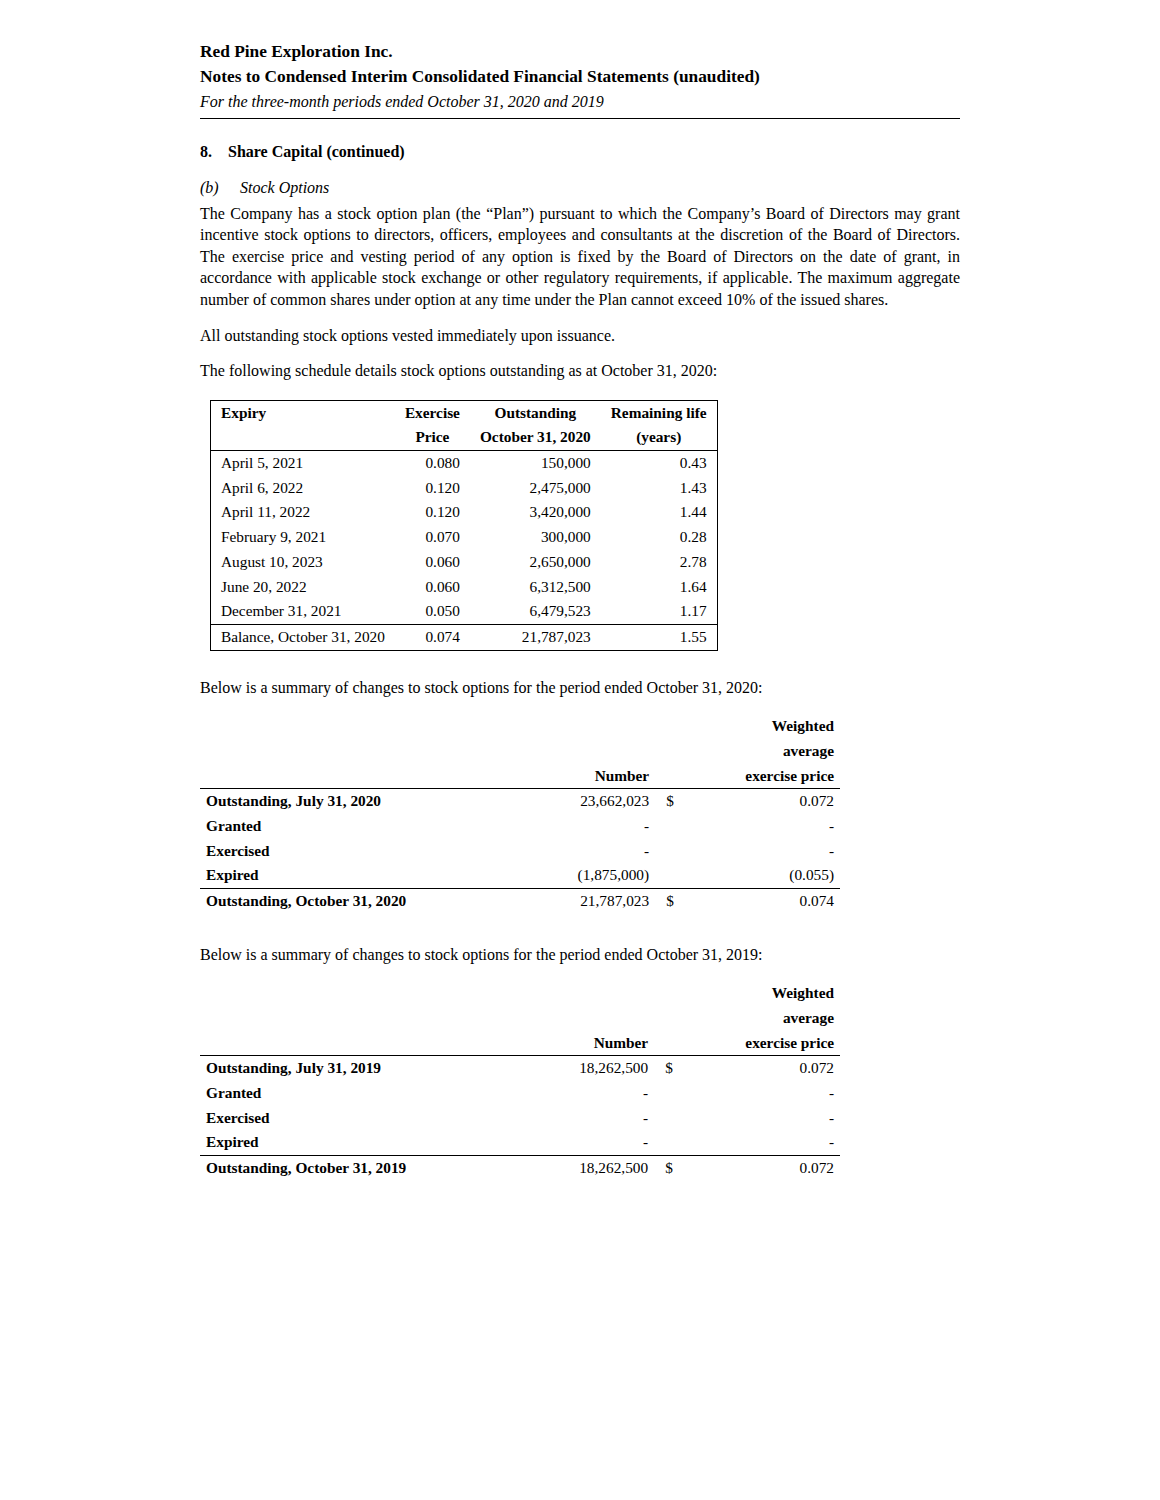Red Pine Exploration Inc.
Notes to Condensed Interim Consolidated Financial Statements (unaudited)
For the three-month periods ended October 31, 2020 and 2019
8. Share Capital (continued)
(b) Stock Options
The Company has a stock option plan (the “Plan”) pursuant to which the Company’s Board of Directors may grant incentive stock options to directors, officers, employees and consultants at the discretion of the Board of Directors. The exercise price and vesting period of any option is fixed by the Board of Directors on the date of grant, in accordance with applicable stock exchange or other regulatory requirements, if applicable. The maximum aggregate number of common shares under option at any time under the Plan cannot exceed 10% of the issued shares.
All outstanding stock options vested immediately upon issuance.
The following schedule details stock options outstanding as at October 31, 2020:
| Expiry | Exercise | Outstanding | Remaining life |
| --- | --- | --- | --- |
| | Price | October 31, 2020 | (years) |
| April 5, 2021 | 0.080 | 150,000 | 0.43 |
| April 6, 2022 | 0.120 | 2,475,000 | 1.43 |
| April 11, 2022 | 0.120 | 3,420,000 | 1.44 |
| February 9, 2021 | 0.070 | 300,000 | 0.28 |
| August 10, 2023 | 0.060 | 2,650,000 | 2.78 |
| June 20, 2022 | 0.060 | 6,312,500 | 1.64 |
| December 31, 2021 | 0.050 | 6,479,523 | 1.17 |
| Balance, October 31, 2020 | 0.074 | 21,787,023 | 1.55 |
Below is a summary of changes to stock options for the period ended October 31, 2020:
| | | | Weighted |
| --- | --- | --- | --- |
| | | | average |
| | Number | | exercise price |
| Outstanding, July 31, 2020 | 23,662,023 | $ | 0.072 |
| Granted | - | | - |
| Exercised | - | | - |
| Expired | (1,875,000) | | (0.055) |
| Outstanding, October 31, 2020 | 21,787,023 | $ | 0.074 |
Below is a summary of changes to stock options for the period ended October 31, 2019:
| | | | Weighted |
| --- | --- | --- | --- |
| | | | average |
| | Number | | exercise price |
| Outstanding, July 31, 2019 | 18,262,500 | $ | 0.072 |
| Granted | - | | - |
| Exercised | - | | - |
| Expired | - | | - |
| Outstanding, October 31, 2019 | 18,262,500 | $ | 0.072 |